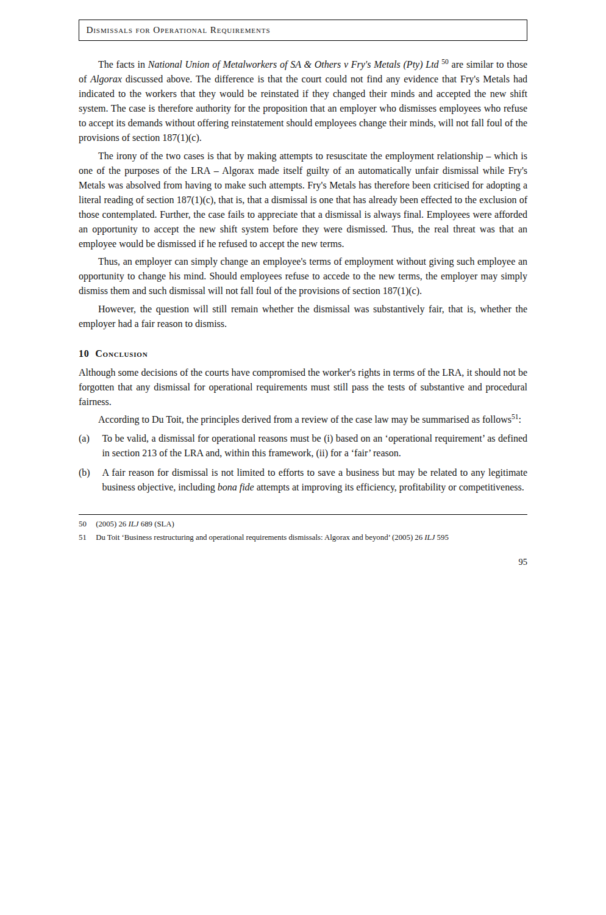Dismissals for Operational Requirements
The facts in National Union of Metalworkers of SA & Others v Fry's Metals (Pty) Ltd 50 are similar to those of Algorax discussed above. The difference is that the court could not find any evidence that Fry's Metals had indicated to the workers that they would be reinstated if they changed their minds and accepted the new shift system. The case is therefore authority for the proposition that an employer who dismisses employees who refuse to accept its demands without offering reinstatement should employees change their minds, will not fall foul of the provisions of section 187(1)(c).
The irony of the two cases is that by making attempts to resuscitate the employment relationship – which is one of the purposes of the LRA – Algorax made itself guilty of an automatically unfair dismissal while Fry's Metals was absolved from having to make such attempts. Fry's Metals has therefore been criticised for adopting a literal reading of section 187(1)(c), that is, that a dismissal is one that has already been effected to the exclusion of those contemplated. Further, the case fails to appreciate that a dismissal is always final. Employees were afforded an opportunity to accept the new shift system before they were dismissed. Thus, the real threat was that an employee would be dismissed if he refused to accept the new terms.
Thus, an employer can simply change an employee's terms of employment without giving such employee an opportunity to change his mind. Should employees refuse to accede to the new terms, the employer may simply dismiss them and such dismissal will not fall foul of the provisions of section 187(1)(c).
However, the question will still remain whether the dismissal was substantively fair, that is, whether the employer had a fair reason to dismiss.
10 Conclusion
Although some decisions of the courts have compromised the worker's rights in terms of the LRA, it should not be forgotten that any dismissal for operational requirements must still pass the tests of substantive and procedural fairness.
According to Du Toit, the principles derived from a review of the case law may be summarised as follows51:
(a) To be valid, a dismissal for operational reasons must be (i) based on an ‘operational requirement’ as defined in section 213 of the LRA and, within this framework, (ii) for a ‘fair’ reason.
(b) A fair reason for dismissal is not limited to efforts to save a business but may be related to any legitimate business objective, including bona fide attempts at improving its efficiency, profitability or competitiveness.
50(2005) 26 ILJ 689 (SLA)
51 Du Toit ‘Business restructuring and operational requirements dismissals: Algorax and beyond’ (2005) 26 ILJ 595
95